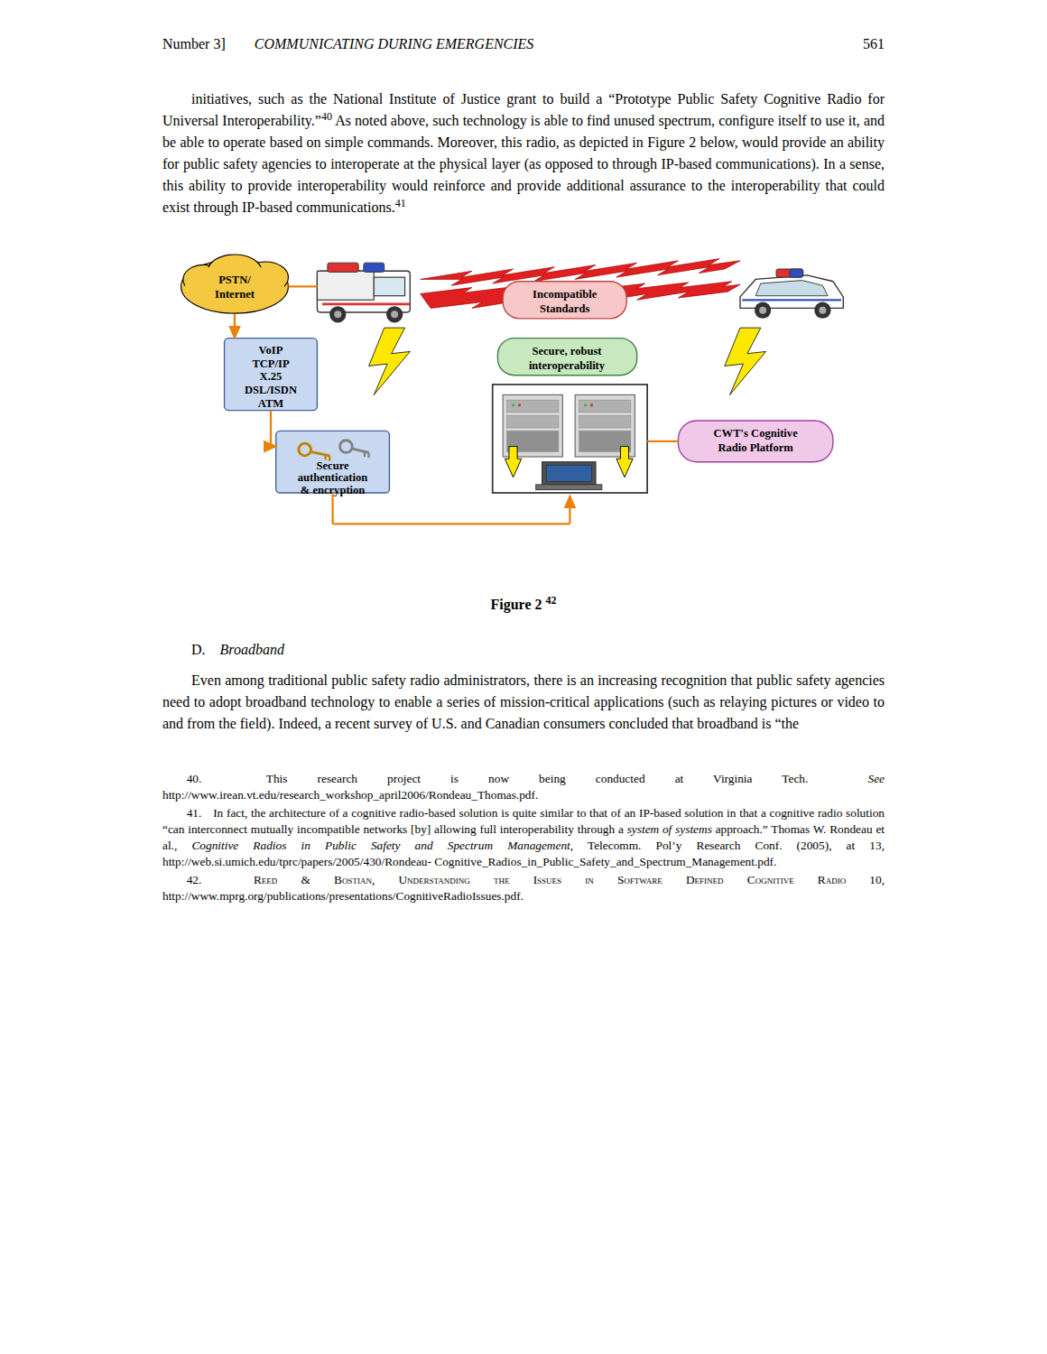Number 3] COMMUNICATING DURING EMERGENCIES 561
initiatives, such as the National Institute of Justice grant to build a “Prototype Public Safety Cognitive Radio for Universal Interoperability.”40 As noted above, such technology is able to find unused spectrum, configure itself to use it, and be able to operate based on simple commands. Moreover, this radio, as depicted in Figure 2 below, would provide an ability for public safety agencies to interoperate at the physical layer (as opposed to through IP-based communications). In a sense, this ability to provide interoperability would reinforce and provide additional assurance to the interoperability that could exist through IP-based communications.41
PSTN/ Internet Incompatible Standards Secure, robust interoperability VoIP TCP/IP X.25 DSL/ISDN ATM Secure authentication & encryption CWT's Cognitive Radio Platform
Figure 2 42
D. Broadband
Even among traditional public safety radio administrators, there is an increasing recognition that public safety agencies need to adopt broadband technology to enable a series of mission-critical applications (such as relaying pictures or video to and from the field). Indeed, a recent survey of U.S. and Canadian consumers concluded that broadband is “the
40. This research project is now being conducted at Virginia Tech. See http://www.irean.vt.edu/research_workshop_april2006/Rondeau_Thomas.pdf.
41. In fact, the architecture of a cognitive radio-based solution is quite similar to that of an IP-based solution in that a cognitive radio solution “can interconnect mutually incompatible networks [by] allowing full interoperability through a system of systems approach.” Thomas W. Rondeau et al., Cognitive Radios in Public Safety and Spectrum Management, Telecomm. Pol’y Research Conf. (2005), at 13, http://web.si.umich.edu/tprc/papers/2005/430/Rondeau- Cognitive_Radios_in_Public_Safety_and_Spectrum_Management.pdf.
42. Reed & Bostian, Understanding the Issues in Software Defined Cognitive Radio 10, http://www.mprg.org/publications/presentations/CognitiveRadioIssues.pdf.